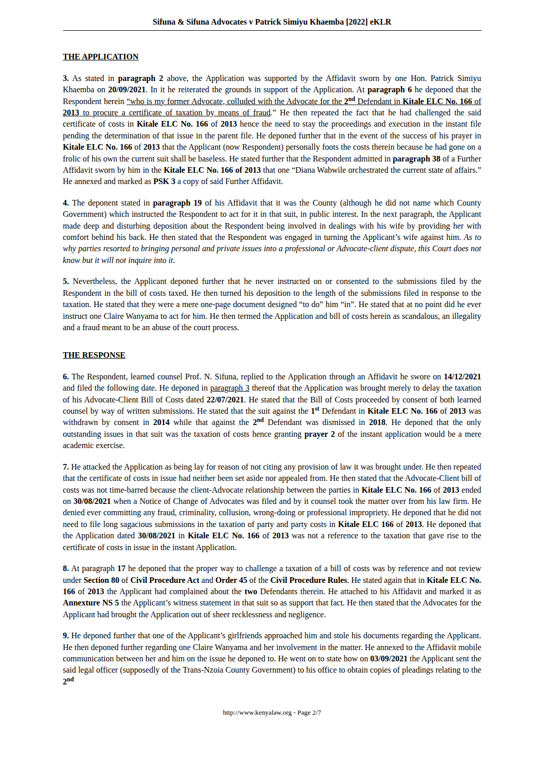Sifuna & Sifuna Advocates v Patrick Simiyu Khaemba [2022] eKLR
THE APPLICATION
3. As stated in paragraph 2 above, the Application was supported by the Affidavit sworn by one Hon. Patrick Simiyu Khaemba on 20/09/2021. In it he reiterated the grounds in support of the Application. At paragraph 6 he deponed that the Respondent herein “who is my former Advocate, colluded with the Advocate for the 2nd Defendant in Kitale ELC No. 166 of 2013 to procure a certificate of taxation by means of fraud.” He then repeated the fact that he had challenged the said certificate of costs in Kitale ELC No. 166 of 2013 hence the need to stay the proceedings and execution in the instant file pending the determination of that issue in the parent file. He deponed further that in the event of the success of his prayer in Kitale ELC No. 166 of 2013 that the Applicant (now Respondent) personally foots the costs therein because he had gone on a frolic of his own the current suit shall be baseless. He stated further that the Respondent admitted in paragraph 38 of a Further Affidavit sworn by him in the Kitale ELC No. 166 of 2013 that one “Diana Wabwile orchestrated the current state of affairs.” He annexed and marked as PSK 3 a copy of said Further Affidavit.
4. The deponent stated in paragraph 19 of his Affidavit that it was the County (although he did not name which County Government) which instructed the Respondent to act for it in that suit, in public interest. In the next paragraph, the Applicant made deep and disturbing deposition about the Respondent being involved in dealings with his wife by providing her with comfort behind his back. He then stated that the Respondent was engaged in turning the Applicant’s wife against him. As to why parties resorted to bringing personal and private issues into a professional or Advocate-client dispute, this Court does not know but it will not inquire into it.
5. Nevertheless, the Applicant deponed further that he never instructed on or consented to the submissions filed by the Respondent in the bill of costs taxed. He then turned his deposition to the length of the submissions filed in response to the taxation. He stated that they were a mere one-page document designed “to do” him “in”. He stated that at no point did he ever instruct one Claire Wanyama to act for him. He then termed the Application and bill of costs herein as scandalous, an illegality and a fraud meant to be an abuse of the court process.
THE RESPONSE
6. The Respondent, learned counsel Prof. N. Sifuna, replied to the Application through an Affidavit he swore on 14/12/2021 and filed the following date. He deponed in paragraph 3 thereof that the Application was brought merely to delay the taxation of his Advocate-Client Bill of Costs dated 22/07/2021. He stated that the Bill of Costs proceeded by consent of both learned counsel by way of written submissions. He stated that the suit against the 1st Defendant in Kitale ELC No. 166 of 2013 was withdrawn by consent in 2014 while that against the 2nd Defendant was dismissed in 2018. He deponed that the only outstanding issues in that suit was the taxation of costs hence granting prayer 2 of the instant application would be a mere academic exercise.
7. He attacked the Application as being lay for reason of not citing any provision of law it was brought under. He then repeated that the certificate of costs in issue had neither been set aside nor appealed from. He then stated that the Advocate-Client bill of costs was not time-barred because the client-Advocate relationship between the parties in Kitale ELC No. 166 of 2013 ended on 30/08/2021 when a Notice of Change of Advocates was filed and by it counsel took the matter over from his law firm. He denied ever committing any fraud, criminality, collusion, wrong-doing or professional impropriety. He deponed that he did not need to file long sagacious submissions in the taxation of party and party costs in Kitale ELC 166 of 2013. He deponed that the Application dated 30/08/2021 in Kitale ELC No. 166 of 2013 was not a reference to the taxation that gave rise to the certificate of costs in issue in the instant Application.
8. At paragraph 17 he deponed that the proper way to challenge a taxation of a bill of costs was by reference and not review under Section 80 of Civil Procedure Act and Order 45 of the Civil Procedure Rules. He stated again that in Kitale ELC No. 166 of 2013 the Applicant had complained about the two Defendants therein. He attached to his Affidavit and marked it as Annexture NS 5 the Applicant’s witness statement in that suit so as support that fact. He then stated that the Advocates for the Applicant had brought the Application out of sheer recklessness and negligence.
9. He deponed further that one of the Applicant’s girlfriends approached him and stole his documents regarding the Applicant. He then deponed further regarding one Claire Wanyama and her involvement in the matter. He annexed to the Affidavit mobile communication between her and him on the issue he deponed to. He went on to state how on 03/09/2021 the Applicant sent the said legal officer (supposedly of the Trans-Nzoia County Government) to his office to obtain copies of pleadings relating to the 2nd
http://www.kenyalaw.org - Page 2/7